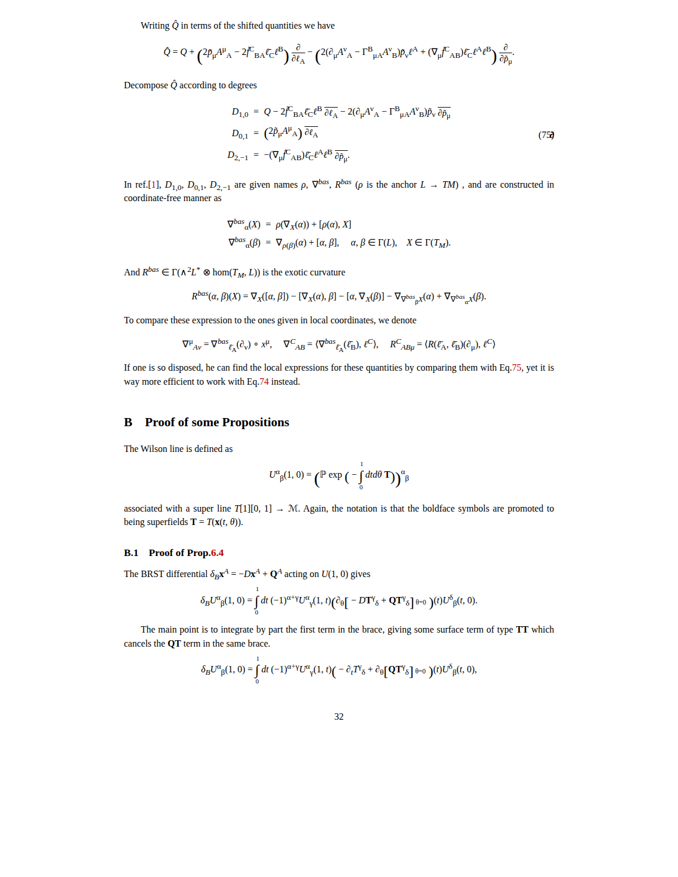Writing Q̂ in terms of the shifted quantities we have
Q̂ = Q + (2p̃μAμA − 2f̃CBAℓ̄CℓB) ∂∂ℓA − (2(∂μAνA − ΓBμAAνB)p̃νℓA + (∇μf̃CAB)ℓ̄CℓAℓB) ∂∂p̃μ.
Decompose Q̂ according to degrees
| D 1,0 | = | Q − 2 f̃ C BA ℓ̄ C ℓ B ∂ ∂ ℓ A − 2(∂ μ A ν A − Γ B μA A ν B ) p̃ ν ∂ ∂ p̃ μ |
| D 0,1 | = | ( 2 p̃ μ A μ A ) ∂ ∂ ℓ A |
| D 2,−1 | = | −(∇ μ f̃ C AB ) ℓ̄ C ℓ A ℓ B ∂ ∂ p̃ μ . |
(75)
In ref.[1], D1,0, D0,1, D2,−1 are given names ρ, ∇bas, Rbas (ρ is the anchor L → TM) , and are constructed in coordinate-free manner as
| ∇ bas α ( X ) | = | ρ (∇ X ( α )) + [ ρ ( α ), X ] |
| ∇ bas α ( β ) | = | ∇ ρ ( β ) ( α ) + [ α , β ], α , β ∈ Γ( L ), X ∈ Γ( T M ). |
And Rbas ∈ Γ(∧2L* ⊗ hom(TM, L)) is the exotic curvature
Rbas(α, β)(X) = ∇X([α, β]) − [∇X(α), β] − [α, ∇X(β)] − ∇∇basβX(α) + ∇∇basαX(β).
To compare these expression to the ones given in local coordinates, we denote
∇μAν = ∇basℓ̄A(∂ν) ∘ xμ, ∇CAB = ⟨∇basℓ̄A(ℓ̄B), ℓC⟩, RCABμ = ⟨R(ℓ̄A, ℓ̄B)(∂μ), ℓC⟩
If one is so disposed, he can find the local expressions for these quantities by comparing them with Eq.75, yet it is way more efficient to work with Eq.74 instead.
B Proof of some Propositions
The Wilson line is defined as
Uαβ(1, 0) = (ℙ exp ( − 1∫0 dtdθ T))αβ
associated with a super line T[1][0, 1] → ℳ. Again, the notation is that the boldface symbols are promoted to being superfields T = T(x(t, θ)).
B.1 Proof of Prop.6.4
The BRST differential δB xA = −DxA + QA acting on U(1, 0) gives
δBUαβ(1, 0) = 1∫0 dt (−1)α+γUαγ(1, t)(∂θ[ − DTγδ + QTγδ] θ=0)(t)Uδβ(t, 0).
The main point is to integrate by part the first term in the brace, giving some surface term of type TT which cancels the QT term in the same brace.
δBUαβ(1, 0) = 1∫0 dt (−1)α+γUαγ(1, t)( − ∂tTγδ + ∂θ[QTγδ] θ=0)(t)Uδβ(t, 0),
32